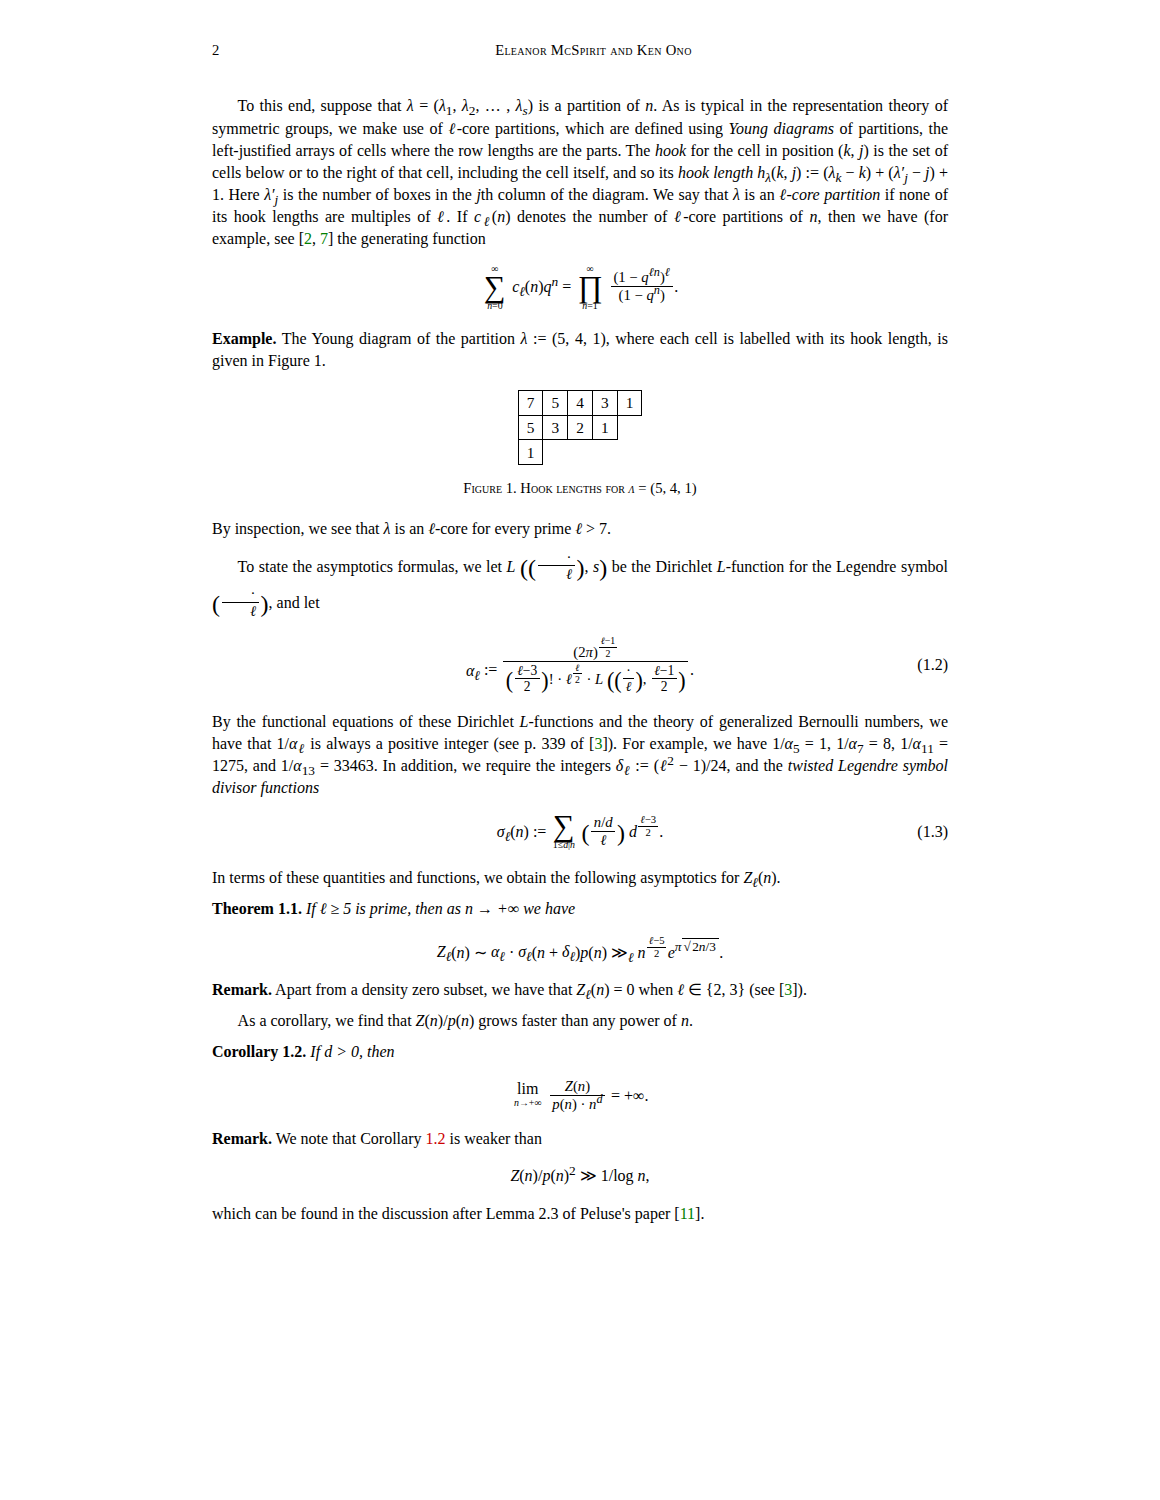2 Eleanor McSpirit and Ken Ono
To this end, suppose that λ = (λ1, λ2, … , λs) is a partition of n. As is typical in the representation theory of symmetric groups, we make use of ℓ-core partitions, which are defined using Young diagrams of partitions, the left-justified arrays of cells where the row lengths are the parts. The hook for the cell in position (k, j) is the set of cells below or to the right of that cell, including the cell itself, and so its hook length hλ(k, j) := (λk − k) + (λ′j − j) + 1. Here λ′j is the number of boxes in the jth column of the diagram. We say that λ is an ℓ-core partition if none of its hook lengths are multiples of ℓ. If cℓ(n) denotes the number of ℓ-core partitions of n, then we have (for example, see [2, 7] the generating function
∞∑n=0 cℓ(n)qn = ∞∏n=1 (1 − qℓn)ℓ(1 − qn).
Example. The Young diagram of the partition λ := (5, 4, 1), where each cell is labelled with its hook length, is given in Figure 1.
| 7 | 5 | 4 | 3 | 1 |
| 5 | 3 | 2 | 1 | |
| 1 | | | | |
Figure 1. Hook lengths for λ = (5, 4, 1)
By inspection, we see that λ is an ℓ-core for every prime ℓ > 7.
To state the asymptotics formulas, we let L ((·ℓ), s) be the Dirichlet L-function for the Legendre symbol (·ℓ), and let
αℓ := (2π)ℓ−12 (ℓ−32)! · ℓℓ 2 · L ((·ℓ), ℓ−12) . (1.2)
By the functional equations of these Dirichlet L-functions and the theory of generalized Bernoulli numbers, we have that 1/αℓ is always a positive integer (see p. 339 of [3]). For example, we have 1/α5 = 1, 1/α7 = 8, 1/α11 = 1275, and 1/α13 = 33463. In addition, we require the integers δℓ := (ℓ2 − 1)/24, and the twisted Legendre symbol divisor functions
σℓ(n) := ∑1≤d|n (n/d ℓ) dℓ−32. (1.3)
In terms of these quantities and functions, we obtain the following asymptotics for Zℓ(n).
Theorem 1.1. If ℓ ≥ 5 is prime, then as n → +∞ we have
Zℓ(n) ∼ αℓ · σℓ(n + δℓ)p(n) ≫ℓ nℓ−52eπ√2n/3.
Remark. Apart from a density zero subset, we have that Zℓ(n) = 0 when ℓ ∈ {2, 3} (see [3]).
As a corollary, we find that Z(n)/p(n) grows faster than any power of n.
Corollary 1.2. If d > 0, then
lim n→+∞ Z(n) p(n) · nd = +∞.
Remark. We note that Corollary 1.2 is weaker than
Z(n)/p(n)2 ≫ 1/log n,
which can be found in the discussion after Lemma 2.3 of Peluse's paper [11].